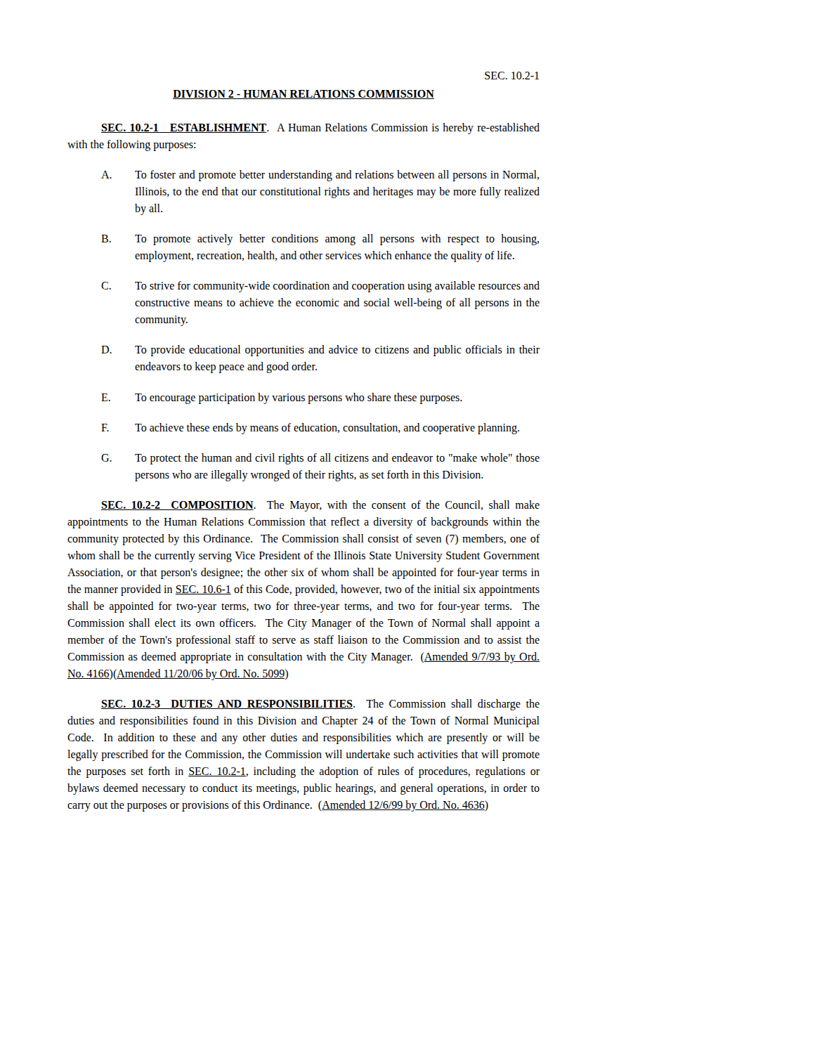SEC. 10.2-1
DIVISION 2 - HUMAN RELATIONS COMMISSION
SEC. 10.2-1 ESTABLISHMENT. A Human Relations Commission is hereby re-established with the following purposes:
A.
To foster and promote better understanding and relations between all persons in Normal, Illinois, to the end that our constitutional rights and heritages may be more fully realized by all.
B.
To promote actively better conditions among all persons with respect to housing, employment, recreation, health, and other services which enhance the quality of life.
C.
To strive for community-wide coordination and cooperation using available resources and constructive means to achieve the economic and social well-being of all persons in the community.
D.
To provide educational opportunities and advice to citizens and public officials in their endeavors to keep peace and good order.
E.
To encourage participation by various persons who share these purposes.
F.
To achieve these ends by means of education, consultation, and cooperative planning.
G.
To protect the human and civil rights of all citizens and endeavor to "make whole" those persons who are illegally wronged of their rights, as set forth in this Division.
SEC. 10.2-2 COMPOSITION. The Mayor, with the consent of the Council, shall make appointments to the Human Relations Commission that reflect a diversity of backgrounds within the community protected by this Ordinance. The Commission shall consist of seven (7) members, one of whom shall be the currently serving Vice President of the Illinois State University Student Government Association, or that person's designee; the other six of whom shall be appointed for four-year terms in the manner provided in SEC. 10.6-1 of this Code, provided, however, two of the initial six appointments shall be appointed for two-year terms, two for three-year terms, and two for four-year terms. The Commission shall elect its own officers. The City Manager of the Town of Normal shall appoint a member of the Town's professional staff to serve as staff liaison to the Commission and to assist the Commission as deemed appropriate in consultation with the City Manager. (Amended 9/7/93 by Ord. No. 4166)(Amended 11/20/06 by Ord. No. 5099)
SEC. 10.2-3 DUTIES AND RESPONSIBILITIES. The Commission shall discharge the duties and responsibilities found in this Division and Chapter 24 of the Town of Normal Municipal Code. In addition to these and any other duties and responsibilities which are presently or will be legally prescribed for the Commission, the Commission will undertake such activities that will promote the purposes set forth in SEC. 10.2-1, including the adoption of rules of procedures, regulations or bylaws deemed necessary to conduct its meetings, public hearings, and general operations, in order to carry out the purposes or provisions of this Ordinance. (Amended 12/6/99 by Ord. No. 4636)